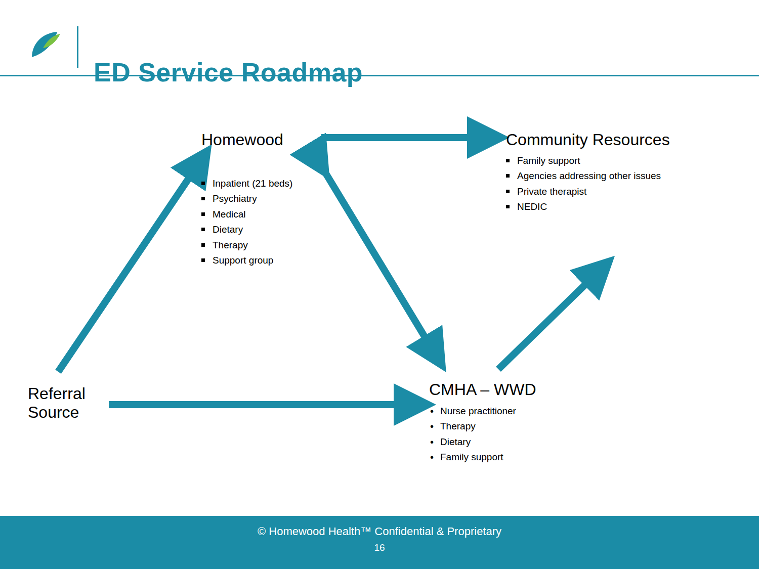ED Service Roadmap
Homewood
Inpatient (21 beds)
Psychiatry
Medical
Dietary
Therapy
Support group
Community Resources
Family support
Agencies addressing other issues
Private therapist
NEDIC
Referral
Source
CMHA – WWD
Nurse practitioner
Therapy
Dietary
Family support
© Homewood Health™ Confidential & Proprietary
16